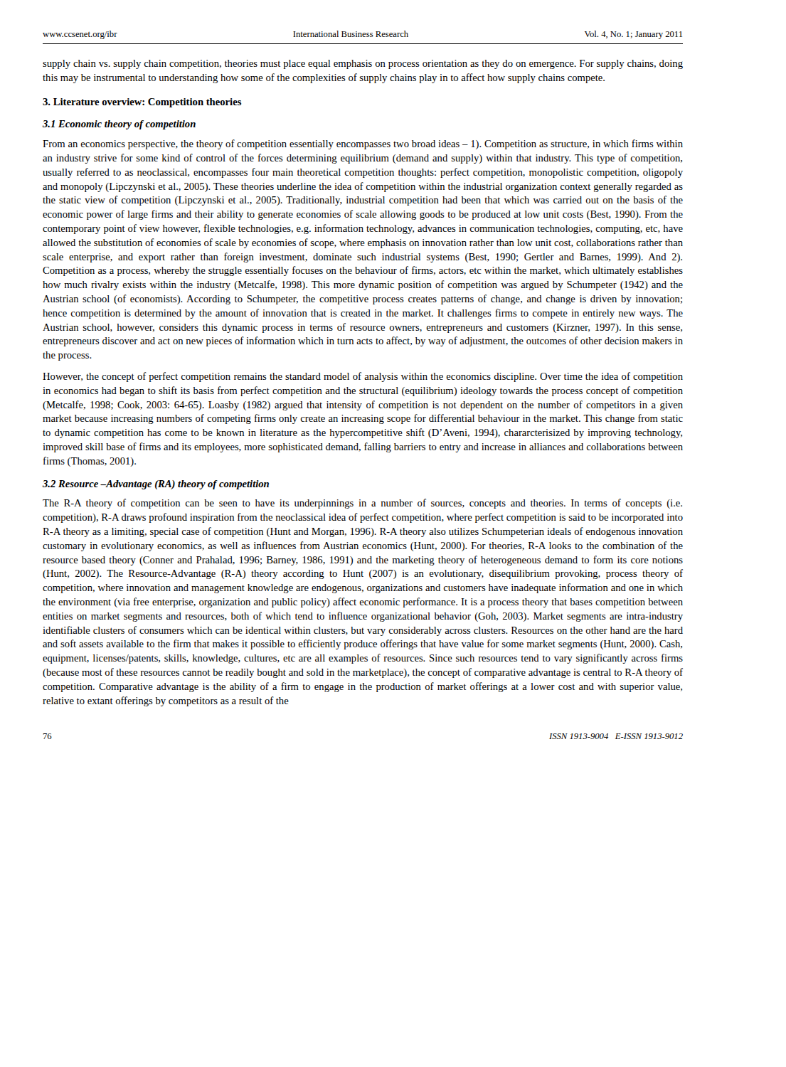www.ccsenet.org/ibr
International Business Research
Vol. 4, No. 1; January 2011
supply chain vs. supply chain competition, theories must place equal emphasis on process orientation as they do on emergence. For supply chains, doing this may be instrumental to understanding how some of the complexities of supply chains play in to affect how supply chains compete.
3. Literature overview: Competition theories
3.1 Economic theory of competition
From an economics perspective, the theory of competition essentially encompasses two broad ideas – 1). Competition as structure, in which firms within an industry strive for some kind of control of the forces determining equilibrium (demand and supply) within that industry. This type of competition, usually referred to as neoclassical, encompasses four main theoretical competition thoughts: perfect competition, monopolistic competition, oligopoly and monopoly (Lipczynski et al., 2005). These theories underline the idea of competition within the industrial organization context generally regarded as the static view of competition (Lipczynski et al., 2005). Traditionally, industrial competition had been that which was carried out on the basis of the economic power of large firms and their ability to generate economies of scale allowing goods to be produced at low unit costs (Best, 1990). From the contemporary point of view however, flexible technologies, e.g. information technology, advances in communication technologies, computing, etc, have allowed the substitution of economies of scale by economies of scope, where emphasis on innovation rather than low unit cost, collaborations rather than scale enterprise, and export rather than foreign investment, dominate such industrial systems (Best, 1990; Gertler and Barnes, 1999). And 2). Competition as a process, whereby the struggle essentially focuses on the behaviour of firms, actors, etc within the market, which ultimately establishes how much rivalry exists within the industry (Metcalfe, 1998). This more dynamic position of competition was argued by Schumpeter (1942) and the Austrian school (of economists). According to Schumpeter, the competitive process creates patterns of change, and change is driven by innovation; hence competition is determined by the amount of innovation that is created in the market. It challenges firms to compete in entirely new ways. The Austrian school, however, considers this dynamic process in terms of resource owners, entrepreneurs and customers (Kirzner, 1997). In this sense, entrepreneurs discover and act on new pieces of information which in turn acts to affect, by way of adjustment, the outcomes of other decision makers in the process.
However, the concept of perfect competition remains the standard model of analysis within the economics discipline. Over time the idea of competition in economics had began to shift its basis from perfect competition and the structural (equilibrium) ideology towards the process concept of competition (Metcalfe, 1998; Cook, 2003: 64-65). Loasby (1982) argued that intensity of competition is not dependent on the number of competitors in a given market because increasing numbers of competing firms only create an increasing scope for differential behaviour in the market. This change from static to dynamic competition has come to be known in literature as the hypercompetitive shift (D’Aveni, 1994), chararcterisized by improving technology, improved skill base of firms and its employees, more sophisticated demand, falling barriers to entry and increase in alliances and collaborations between firms (Thomas, 2001).
3.2 Resource –Advantage (RA) theory of competition
The R-A theory of competition can be seen to have its underpinnings in a number of sources, concepts and theories. In terms of concepts (i.e. competition), R-A draws profound inspiration from the neoclassical idea of perfect competition, where perfect competition is said to be incorporated into R-A theory as a limiting, special case of competition (Hunt and Morgan, 1996). R-A theory also utilizes Schumpeterian ideals of endogenous innovation customary in evolutionary economics, as well as influences from Austrian economics (Hunt, 2000). For theories, R-A looks to the combination of the resource based theory (Conner and Prahalad, 1996; Barney, 1986, 1991) and the marketing theory of heterogeneous demand to form its core notions (Hunt, 2002). The Resource-Advantage (R-A) theory according to Hunt (2007) is an evolutionary, disequilibrium provoking, process theory of competition, where innovation and management knowledge are endogenous, organizations and customers have inadequate information and one in which the environment (via free enterprise, organization and public policy) affect economic performance. It is a process theory that bases competition between entities on market segments and resources, both of which tend to influence organizational behavior (Goh, 2003). Market segments are intra-industry identifiable clusters of consumers which can be identical within clusters, but vary considerably across clusters. Resources on the other hand are the hard and soft assets available to the firm that makes it possible to efficiently produce offerings that have value for some market segments (Hunt, 2000). Cash, equipment, licenses/patents, skills, knowledge, cultures, etc are all examples of resources. Since such resources tend to vary significantly across firms (because most of these resources cannot be readily bought and sold in the marketplace), the concept of comparative advantage is central to R-A theory of competition. Comparative advantage is the ability of a firm to engage in the production of market offerings at a lower cost and with superior value, relative to extant offerings by competitors as a result of the
76
ISSN 1913-9004 E-ISSN 1913-9012